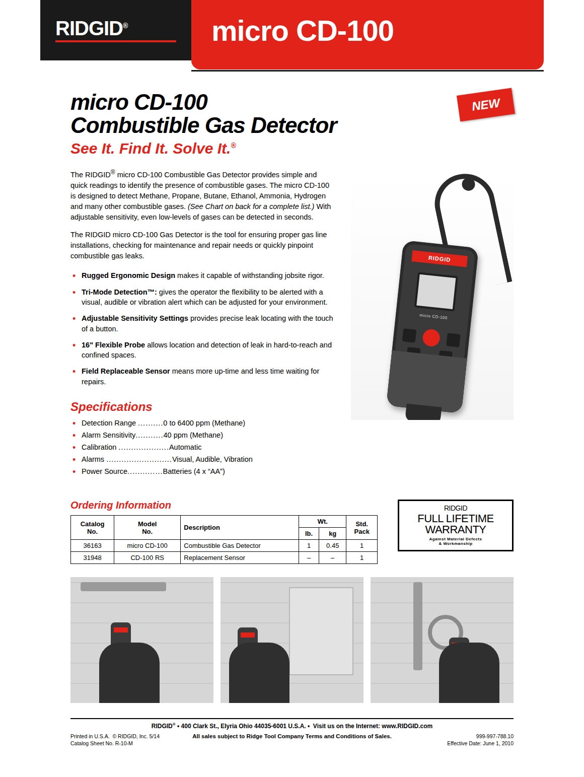RIDGID®
micro CD-100
NEW
micro CD-100
Combustible Gas Detector
See It. Find It. Solve It.®
The RIDGID® micro CD-100 Combustible Gas Detector provides simple and quick readings to identify the presence of combustible gases. The micro CD-100 is designed to detect Methane, Propane, Butane, Ethanol, Ammonia, Hydrogen and many other combustible gases. (See Chart on back for a complete list.) With adjustable sensitivity, even low-levels of gases can be detected in seconds.
The RIDGID micro CD-100 Gas Detector is the tool for ensuring proper gas line installations, checking for maintenance and repair needs or quickly pinpoint combustible gas leaks.
Rugged Ergonomic Design makes it capable of withstanding jobsite rigor.
Tri-Mode Detection™: gives the operator the flexibility to be alerted with a visual, audible or vibration alert which can be adjusted for your environment.
Adjustable Sensitivity Settings provides precise leak locating with the touch of a button.
16" Flexible Probe allows location and detection of leak in hard-to-reach and confined spaces.
Field Replaceable Sensor means more up-time and less time waiting for repairs.
Specifications
Detection Range .......... 0 to 6400 ppm (Methane)
Alarm Sensitivity........... 40 ppm (Methane)
Calibration .................... Automatic
Alarms .......................... Visual, Audible, Vibration
Power Source.............. Batteries (4 x “AA”)
RIDGID
micro CD-100
Ordering Information
| Catalog No. | Model No. | Description | Wt. | Std. Pack |
| --- | --- | --- | --- | --- |
| lb. | kg |
| 36163 | micro CD-100 | Combustible Gas Detector | 1 | 0.45 | 1 |
| 31948 | CD-100 RS | Replacement Sensor | – | – | 1 |
RIDGID
FULL LIFETIME
WARRANTY
Against Material Defects
& Workmanship
RIDGID® • 400 Clark St., Elyria Ohio 44035-6001 U.S.A. • Visit us on the Internet: www.RIDGID.com
Printed in U.S.A. © RIDGID, Inc. 5/14
Catalog Sheet No. R-10-M
All sales subject to Ridge Tool Company Terms and Conditions of Sales.
999-997-788.10
Effective Date: June 1, 2010